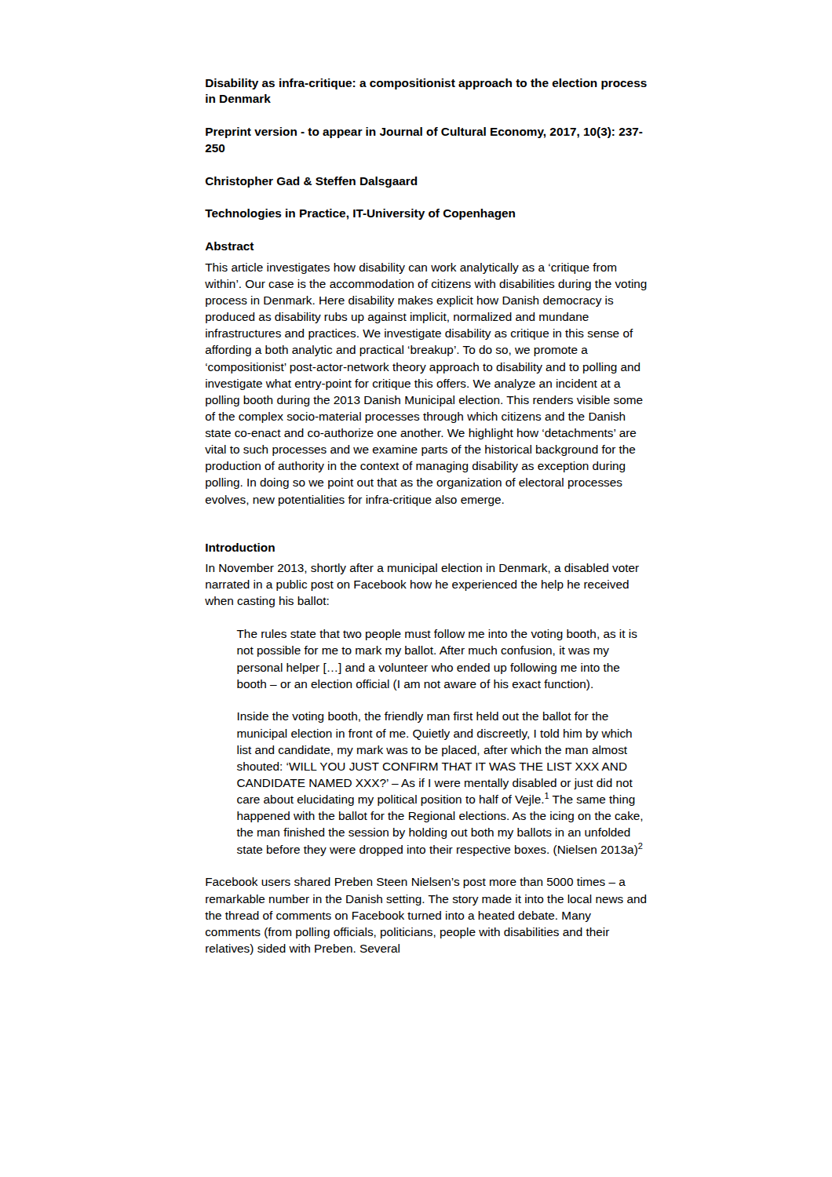Disability as infra-critique: a compositionist approach to the election process in Denmark
Preprint version - to appear in Journal of Cultural Economy, 2017, 10(3): 237-250
Christopher Gad & Steffen Dalsgaard
Technologies in Practice, IT-University of Copenhagen
Abstract
This article investigates how disability can work analytically as a ‘critique from within’. Our case is the accommodation of citizens with disabilities during the voting process in Denmark. Here disability makes explicit how Danish democracy is produced as disability rubs up against implicit, normalized and mundane infrastructures and practices. We investigate disability as critique in this sense of affording a both analytic and practical ‘breakup’. To do so, we promote a ‘compositionist’ post-actor-network theory approach to disability and to polling and investigate what entry-point for critique this offers. We analyze an incident at a polling booth during the 2013 Danish Municipal election. This renders visible some of the complex socio-material processes through which citizens and the Danish state co-enact and co-authorize one another. We highlight how ‘detachments’ are vital to such processes and we examine parts of the historical background for the production of authority in the context of managing disability as exception during polling. In doing so we point out that as the organization of electoral processes evolves, new potentialities for infra-critique also emerge.
Introduction
In November 2013, shortly after a municipal election in Denmark, a disabled voter narrated in a public post on Facebook how he experienced the help he received when casting his ballot:
The rules state that two people must follow me into the voting booth, as it is not possible for me to mark my ballot. After much confusion, it was my personal helper […] and a volunteer who ended up following me into the booth – or an election official (I am not aware of his exact function).
Inside the voting booth, the friendly man first held out the ballot for the municipal election in front of me. Quietly and discreetly, I told him by which list and candidate, my mark was to be placed, after which the man almost shouted: ‘WILL YOU JUST CONFIRM THAT IT WAS THE LIST XXX AND CANDIDATE NAMED XXX?’ – As if I were mentally disabled or just did not care about elucidating my political position to half of Vejle.1 The same thing happened with the ballot for the Regional elections. As the icing on the cake, the man finished the session by holding out both my ballots in an unfolded state before they were dropped into their respective boxes. (Nielsen 2013a)2
Facebook users shared Preben Steen Nielsen’s post more than 5000 times – a remarkable number in the Danish setting. The story made it into the local news and the thread of comments on Facebook turned into a heated debate. Many comments (from polling officials, politicians, people with disabilities and their relatives) sided with Preben. Several